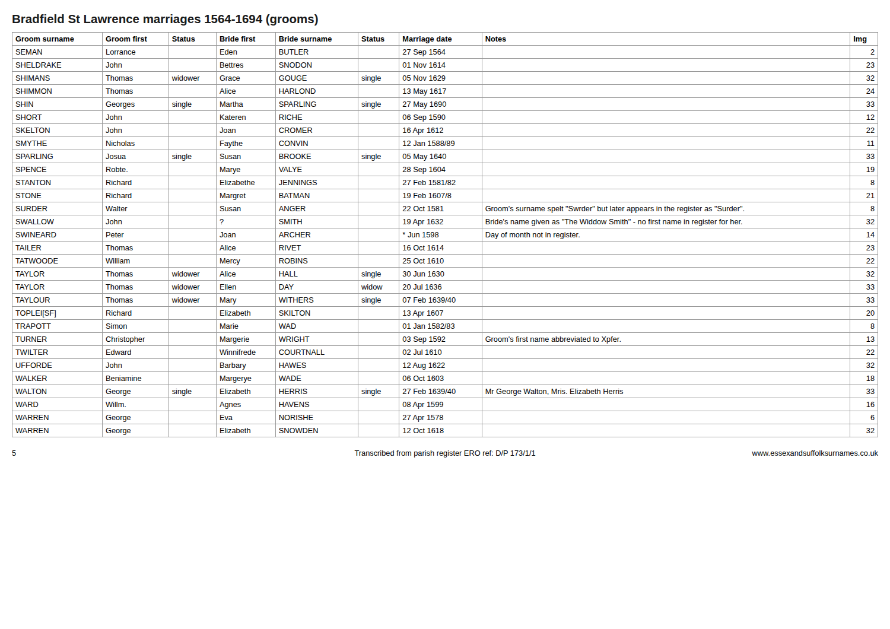Bradfield St Lawrence marriages 1564-1694 (grooms)
| Groom surname | Groom first | Status | Bride first | Bride surname | Status | Marriage date | Notes | Img |
| --- | --- | --- | --- | --- | --- | --- | --- | --- |
| SEMAN | Lorrance | | Eden | BUTLER | | 27 Sep 1564 | | 2 |
| SHELDRAKE | John | | Bettres | SNODON | | 01 Nov 1614 | | 23 |
| SHIMANS | Thomas | widower | Grace | GOUGE | single | 05 Nov 1629 | | 32 |
| SHIMMON | Thomas | | Alice | HARLOND | | 13 May 1617 | | 24 |
| SHIN | Georges | single | Martha | SPARLING | single | 27 May 1690 | | 33 |
| SHORT | John | | Kateren | RICHE | | 06 Sep 1590 | | 12 |
| SKELTON | John | | Joan | CROMER | | 16 Apr 1612 | | 22 |
| SMYTHE | Nicholas | | Faythe | CONVIN | | 12 Jan 1588/89 | | 11 |
| SPARLING | Josua | single | Susan | BROOKE | single | 05 May 1640 | | 33 |
| SPENCE | Robte. | | Marye | VALYE | | 28 Sep 1604 | | 19 |
| STANTON | Richard | | Elizabethe | JENNINGS | | 27 Feb 1581/82 | | 8 |
| STONE | Richard | | Margret | BATMAN | | 19 Feb 1607/8 | | 21 |
| SURDER | Walter | | Susan | ANGER | | 22 Oct 1581 | Groom's surname spelt "Swrder" but later appears in the register as "Surder". | 8 |
| SWALLOW | John | | ? | SMITH | | 19 Apr 1632 | Bride's name given as "The Widdow Smith" - no first name in register for her. | 32 |
| SWINEARD | Peter | | Joan | ARCHER | | * Jun 1598 | Day of month not in register. | 14 |
| TAILER | Thomas | | Alice | RIVET | | 16 Oct 1614 | | 23 |
| TATWOODE | William | | Mercy | ROBINS | | 25 Oct 1610 | | 22 |
| TAYLOR | Thomas | widower | Alice | HALL | single | 30 Jun 1630 | | 32 |
| TAYLOR | Thomas | widower | Ellen | DAY | widow | 20 Jul 1636 | | 33 |
| TAYLOUR | Thomas | widower | Mary | WITHERS | single | 07 Feb 1639/40 | | 33 |
| TOPLEI[SF] | Richard | | Elizabeth | SKILTON | | 13 Apr 1607 | | 20 |
| TRAPOTT | Simon | | Marie | WAD | | 01 Jan 1582/83 | | 8 |
| TURNER | Christopher | | Margerie | WRIGHT | | 03 Sep 1592 | Groom's first name abbreviated to Xpfer. | 13 |
| TWILTER | Edward | | Winnifrede | COURTNALL | | 02 Jul 1610 | | 22 |
| UFFORDE | John | | Barbary | HAWES | | 12 Aug 1622 | | 32 |
| WALKER | Beniamine | | Margerye | WADE | | 06 Oct 1603 | | 18 |
| WALTON | George | single | Elizabeth | HERRIS | single | 27 Feb 1639/40 | Mr George Walton, Mris. Elizabeth Herris | 33 |
| WARD | Willm. | | Agnes | HAVENS | | 08 Apr 1599 | | 16 |
| WARREN | George | | Eva | NORISHE | | 27 Apr 1578 | | 6 |
| WARREN | George | | Elizabeth | SNOWDEN | | 12 Oct 1618 | | 32 |
5 Transcribed from parish register ERO ref: D/P 173/1/1 www.essexandsuffolksurnames.co.uk